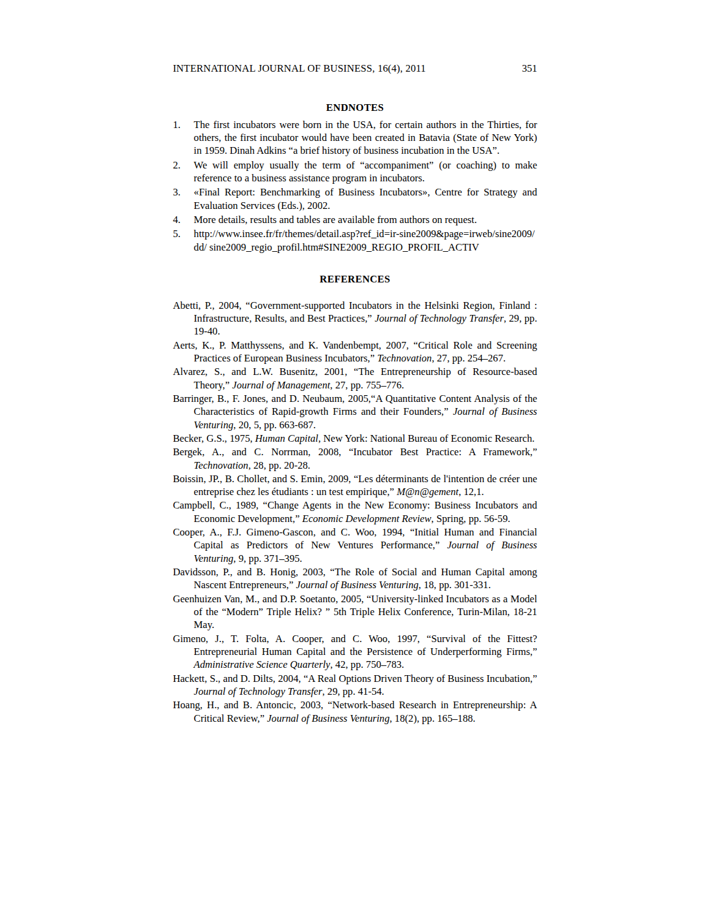INTERNATIONAL JOURNAL OF BUSINESS, 16(4), 2011 351
ENDNOTES
1. The first incubators were born in the USA, for certain authors in the Thirties, for others, the first incubator would have been created in Batavia (State of New York) in 1959. Dinah Adkins “a brief history of business incubation in the USA”.
2. We will employ usually the term of “accompaniment” (or coaching) to make reference to a business assistance program in incubators.
3.«Final Report: Benchmarking of Business Incubators», Centre for Strategy and Evaluation Services (Eds.), 2002.
4. More details, results and tables are available from authors on request.
5. http://www.insee.fr/fr/themes/detail.asp?ref_id=ir-sine2009&page=irweb/sine2009/dd/ sine2009_regio_profil.htm#SINE2009_REGIO_PROFIL_ACTIV
REFERENCES
Abetti, P., 2004, “Government-supported Incubators in the Helsinki Region, Finland : Infrastructure, Results, and Best Practices,” Journal of Technology Transfer, 29, pp. 19-40.
Aerts, K., P. Matthyssens, and K. Vandenbempt, 2007, “Critical Role and Screening Practices of European Business Incubators,” Technovation, 27, pp. 254–267.
Alvarez, S., and L.W. Busenitz, 2001, “The Entrepreneurship of Resource-based Theory,” Journal of Management, 27, pp. 755–776.
Barringer, B., F. Jones, and D. Neubaum, 2005,“A Quantitative Content Analysis of the Characteristics of Rapid-growth Firms and their Founders,” Journal of Business Venturing, 20, 5, pp. 663-687.
Becker, G.S., 1975, Human Capital, New York: National Bureau of Economic Research.
Bergek, A., and C. Norrman, 2008, “Incubator Best Practice: A Framework,” Technovation, 28, pp. 20-28.
Boissin, JP., B. Chollet, and S. Emin, 2009, “Les déterminants de l'intention de créer une entreprise chez les étudiants : un test empirique,” M@n@gement, 12,1.
Campbell, C., 1989, “Change Agents in the New Economy: Business Incubators and Economic Development,” Economic Development Review, Spring, pp. 56-59.
Cooper, A., F.J. Gimeno-Gascon, and C. Woo, 1994, “Initial Human and Financial Capital as Predictors of New Ventures Performance,” Journal of Business Venturing, 9, pp. 371–395.
Davidsson, P., and B. Honig, 2003, “The Role of Social and Human Capital among Nascent Entrepreneurs,” Journal of Business Venturing, 18, pp. 301-331.
Geenhuizen Van, M., and D.P. Soetanto, 2005, “University-linked Incubators as a Model of the “Modern” Triple Helix? ” 5th Triple Helix Conference, Turin-Milan, 18-21 May.
Gimeno, J., T. Folta, A. Cooper, and C. Woo, 1997, “Survival of the Fittest? Entrepreneurial Human Capital and the Persistence of Underperforming Firms,” Administrative Science Quarterly, 42, pp. 750–783.
Hackett, S., and D. Dilts, 2004, “A Real Options Driven Theory of Business Incubation,” Journal of Technology Transfer, 29, pp. 41-54.
Hoang, H., and B. Antoncic, 2003, “Network-based Research in Entrepreneurship: A Critical Review,” Journal of Business Venturing, 18(2), pp. 165–188.